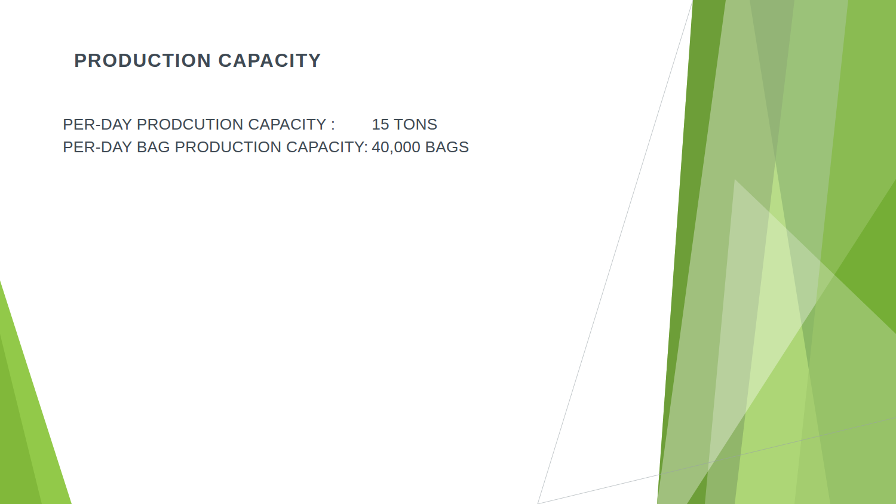Production Capacity
PER-DAY PRODCUTION CAPACITY : 15 TONS
PER-DAY BAG PRODUCTION CAPACITY: 40,000 BAGS